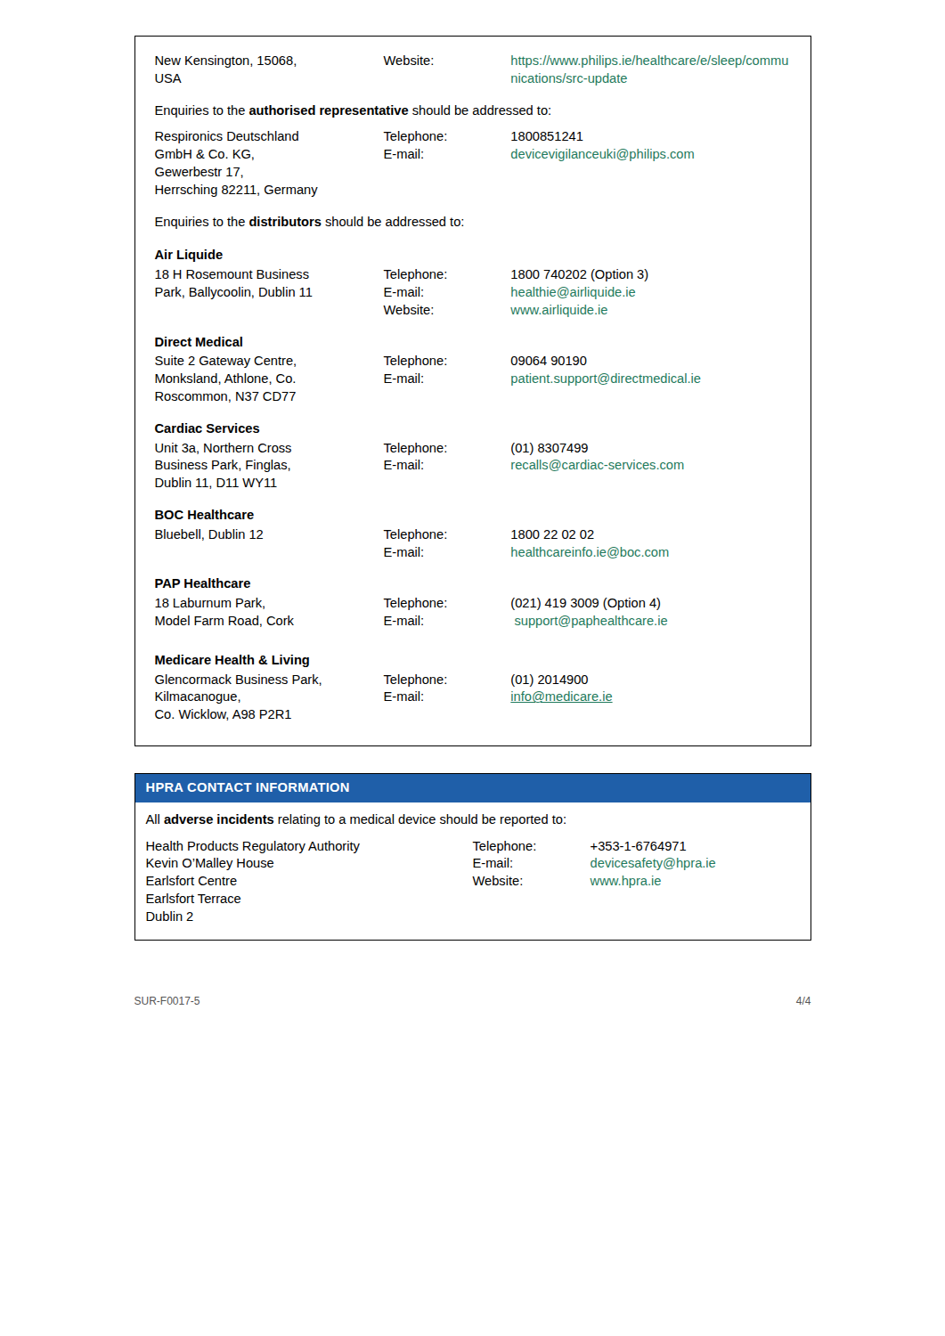| New Kensington, 15068, USA | Website: | https://www.philips.ie/healthcare/e/sleep/communications/src-update |
Enquiries to the authorised representative should be addressed to:
| Respironics Deutschland GmbH & Co. KG, Gewerbestr 17, Herrsching 82211, Germany | Telephone: E-mail: | 1800851241 devicevigilanceuki@philips.com |
Enquiries to the distributors should be addressed to:
Air Liquide
| 18 H Rosemount Business Park, Ballycoolin, Dublin 11 | Telephone: E-mail: Website: | 1800 740202 (Option 3) healthie@airliquide.ie www.airliquide.ie |
Direct Medical
| Suite 2 Gateway Centre, Monksland, Athlone, Co. Roscommon, N37 CD77 | Telephone: E-mail: | 09064 90190 patient.support@directmedical.ie |
Cardiac Services
| Unit 3a, Northern Cross Business Park, Finglas, Dublin 11, D11 WY11 | Telephone: E-mail: | (01) 8307499 recalls@cardiac-services.com |
BOC Healthcare
| Bluebell, Dublin 12 | Telephone: E-mail: | 1800 22 02 02 healthcareinfo.ie@boc.com |
PAP Healthcare
| 18 Laburnum Park, Model Farm Road, Cork | Telephone: E-mail: | (021) 419 3009 (Option 4) support@paphealthcare.ie |
Medicare Health & Living
| Glencormack Business Park, Kilmacanogue, Co. Wicklow, A98 P2R1 | Telephone: E-mail: | (01) 2014900 info@medicare.ie |
HPRA CONTACT INFORMATION
All adverse incidents relating to a medical device should be reported to:
| Health Products Regulatory Authority Kevin O’Malley House Earlsfort Centre Earlsfort Terrace Dublin 2 | Telephone: E-mail: Website: | +353-1-6764971 devicesafety@hpra.ie www.hpra.ie |
SUR-F0017-5 4/4